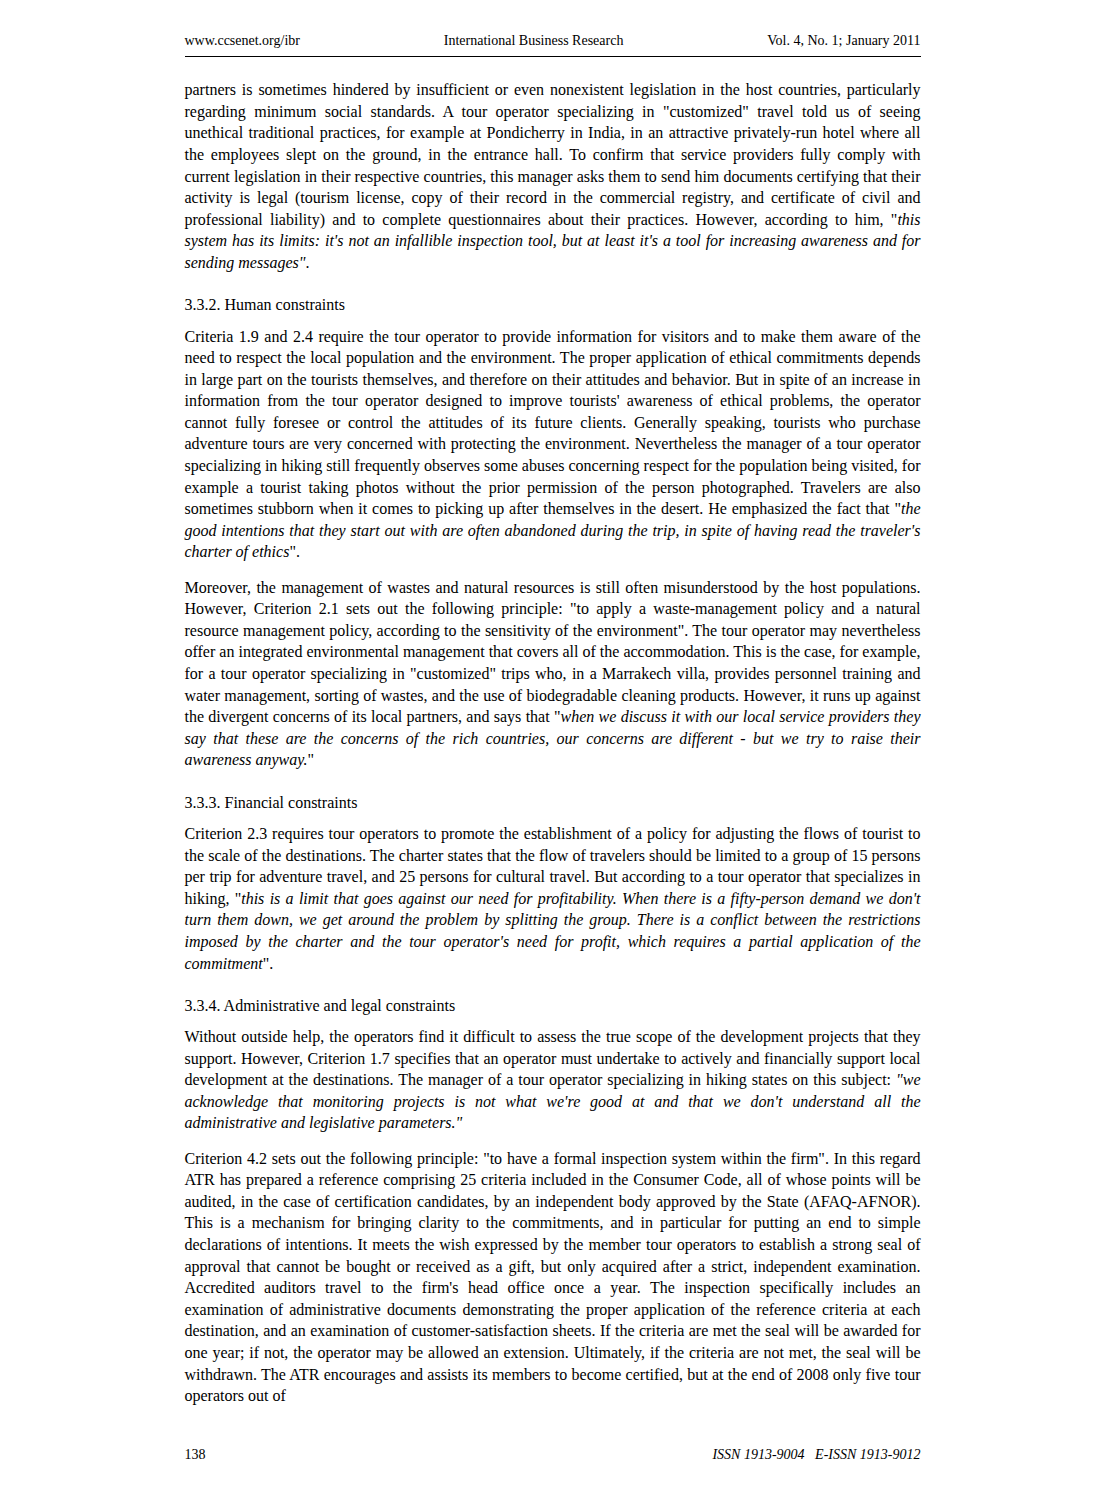www.ccsenet.org/ibr International Business Research Vol. 4, No. 1; January 2011
partners is sometimes hindered by insufficient or even nonexistent legislation in the host countries, particularly regarding minimum social standards. A tour operator specializing in "customized" travel told us of seeing unethical traditional practices, for example at Pondicherry in India, in an attractive privately-run hotel where all the employees slept on the ground, in the entrance hall. To confirm that service providers fully comply with current legislation in their respective countries, this manager asks them to send him documents certifying that their activity is legal (tourism license, copy of their record in the commercial registry, and certificate of civil and professional liability) and to complete questionnaires about their practices. However, according to him, "this system has its limits: it's not an infallible inspection tool, but at least it's a tool for increasing awareness and for sending messages".
3.3.2. Human constraints
Criteria 1.9 and 2.4 require the tour operator to provide information for visitors and to make them aware of the need to respect the local population and the environment. The proper application of ethical commitments depends in large part on the tourists themselves, and therefore on their attitudes and behavior. But in spite of an increase in information from the tour operator designed to improve tourists' awareness of ethical problems, the operator cannot fully foresee or control the attitudes of its future clients. Generally speaking, tourists who purchase adventure tours are very concerned with protecting the environment. Nevertheless the manager of a tour operator specializing in hiking still frequently observes some abuses concerning respect for the population being visited, for example a tourist taking photos without the prior permission of the person photographed. Travelers are also sometimes stubborn when it comes to picking up after themselves in the desert. He emphasized the fact that "the good intentions that they start out with are often abandoned during the trip, in spite of having read the traveler's charter of ethics".
Moreover, the management of wastes and natural resources is still often misunderstood by the host populations. However, Criterion 2.1 sets out the following principle: "to apply a waste-management policy and a natural resource management policy, according to the sensitivity of the environment". The tour operator may nevertheless offer an integrated environmental management that covers all of the accommodation. This is the case, for example, for a tour operator specializing in "customized" trips who, in a Marrakech villa, provides personnel training and water management, sorting of wastes, and the use of biodegradable cleaning products. However, it runs up against the divergent concerns of its local partners, and says that "when we discuss it with our local service providers they say that these are the concerns of the rich countries, our concerns are different - but we try to raise their awareness anyway."
3.3.3. Financial constraints
Criterion 2.3 requires tour operators to promote the establishment of a policy for adjusting the flows of tourist to the scale of the destinations. The charter states that the flow of travelers should be limited to a group of 15 persons per trip for adventure travel, and 25 persons for cultural travel. But according to a tour operator that specializes in hiking, "this is a limit that goes against our need for profitability. When there is a fifty-person demand we don't turn them down, we get around the problem by splitting the group. There is a conflict between the restrictions imposed by the charter and the tour operator's need for profit, which requires a partial application of the commitment".
3.3.4. Administrative and legal constraints
Without outside help, the operators find it difficult to assess the true scope of the development projects that they support. However, Criterion 1.7 specifies that an operator must undertake to actively and financially support local development at the destinations. The manager of a tour operator specializing in hiking states on this subject: "we acknowledge that monitoring projects is not what we're good at and that we don't understand all the administrative and legislative parameters."
Criterion 4.2 sets out the following principle: "to have a formal inspection system within the firm". In this regard ATR has prepared a reference comprising 25 criteria included in the Consumer Code, all of whose points will be audited, in the case of certification candidates, by an independent body approved by the State (AFAQ-AFNOR). This is a mechanism for bringing clarity to the commitments, and in particular for putting an end to simple declarations of intentions. It meets the wish expressed by the member tour operators to establish a strong seal of approval that cannot be bought or received as a gift, but only acquired after a strict, independent examination. Accredited auditors travel to the firm's head office once a year. The inspection specifically includes an examination of administrative documents demonstrating the proper application of the reference criteria at each destination, and an examination of customer-satisfaction sheets. If the criteria are met the seal will be awarded for one year; if not, the operator may be allowed an extension. Ultimately, if the criteria are not met, the seal will be withdrawn. The ATR encourages and assists its members to become certified, but at the end of 2008 only five tour operators out of
138 ISSN 1913-9004 E-ISSN 1913-9012